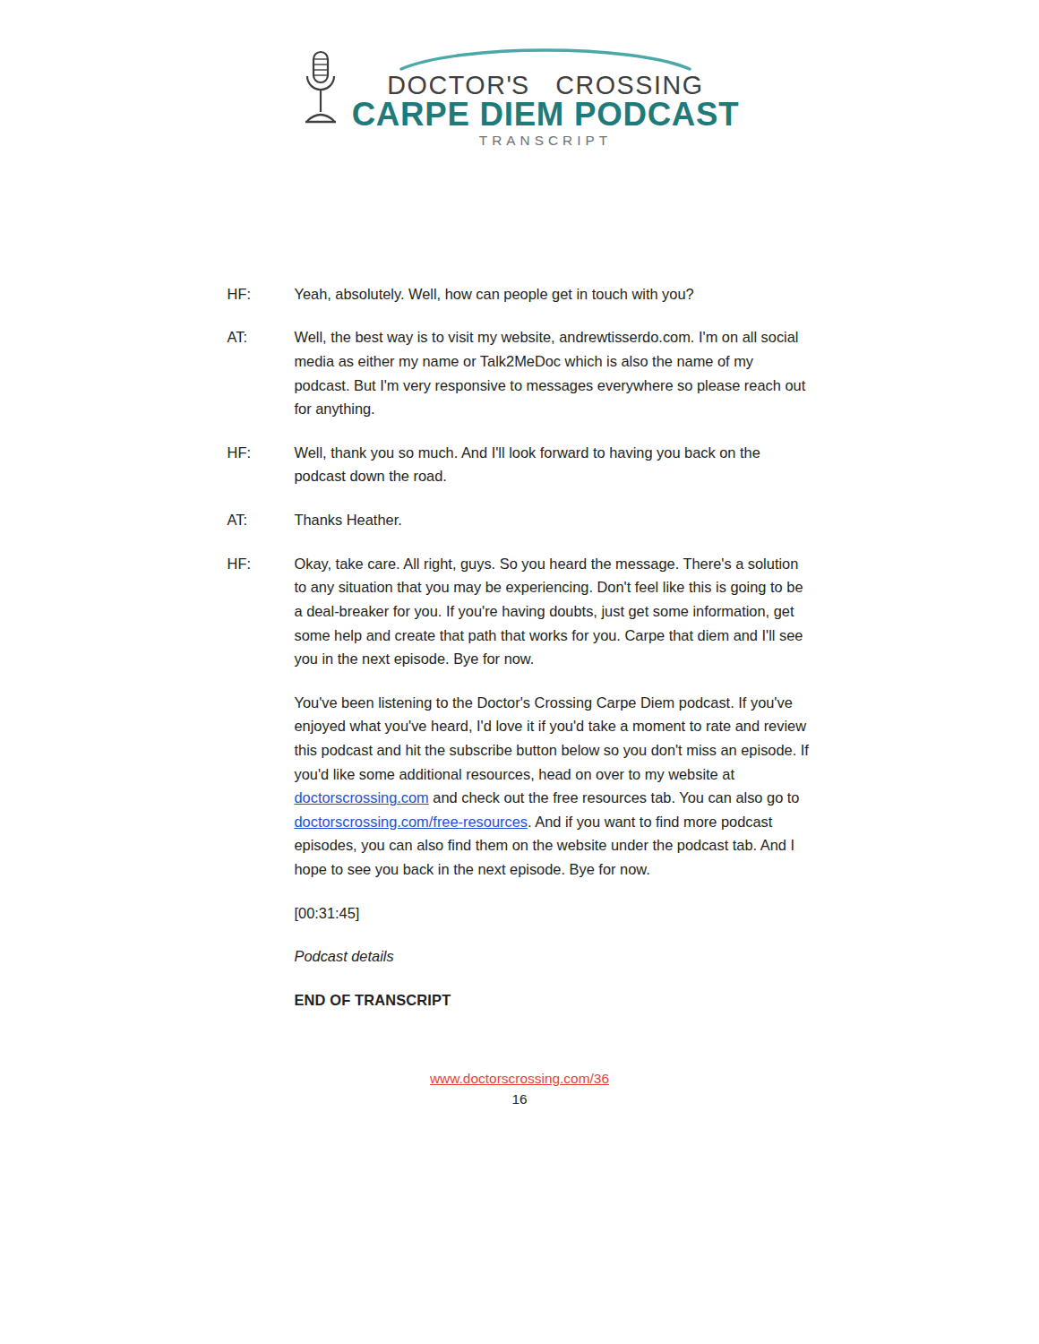DOCTOR'S CROSSING
CARPE DIEM PODCAST
TRANSCRIPT
| HF: | Yeah, absolutely. Well, how can people get in touch with you? |
| AT: | Well, the best way is to visit my website, andrewtisserdo.com. I'm on all social media as either my name or Talk2MeDoc which is also the name of my podcast. But I'm very responsive to messages everywhere so please reach out for anything. |
| HF: | Well, thank you so much. And I'll look forward to having you back on the podcast down the road. |
| AT: | Thanks Heather. |
| HF: | Okay, take care. All right, guys. So you heard the message. There's a solution to any situation that you may be experiencing. Don't feel like this is going to be a deal-breaker for you. If you're having doubts, just get some information, get some help and create that path that works for you. Carpe that diem and I'll see you in the next episode. Bye for now. You've been listening to the Doctor's Crossing Carpe Diem podcast. If you've enjoyed what you've heard, I'd love it if you'd take a moment to rate and review this podcast and hit the subscribe button below so you don't miss an episode. If you'd like some additional resources, head on over to my website at doctorscrossing.com and check out the free resources tab. You can also go to doctorscrossing.com/free-resources . And if you want to find more podcast episodes, you can also find them on the website under the podcast tab. And I hope to see you back in the next episode. Bye for now. [00:31:45] Podcast details END OF TRANSCRIPT |
www.doctorscrossing.com/36
16